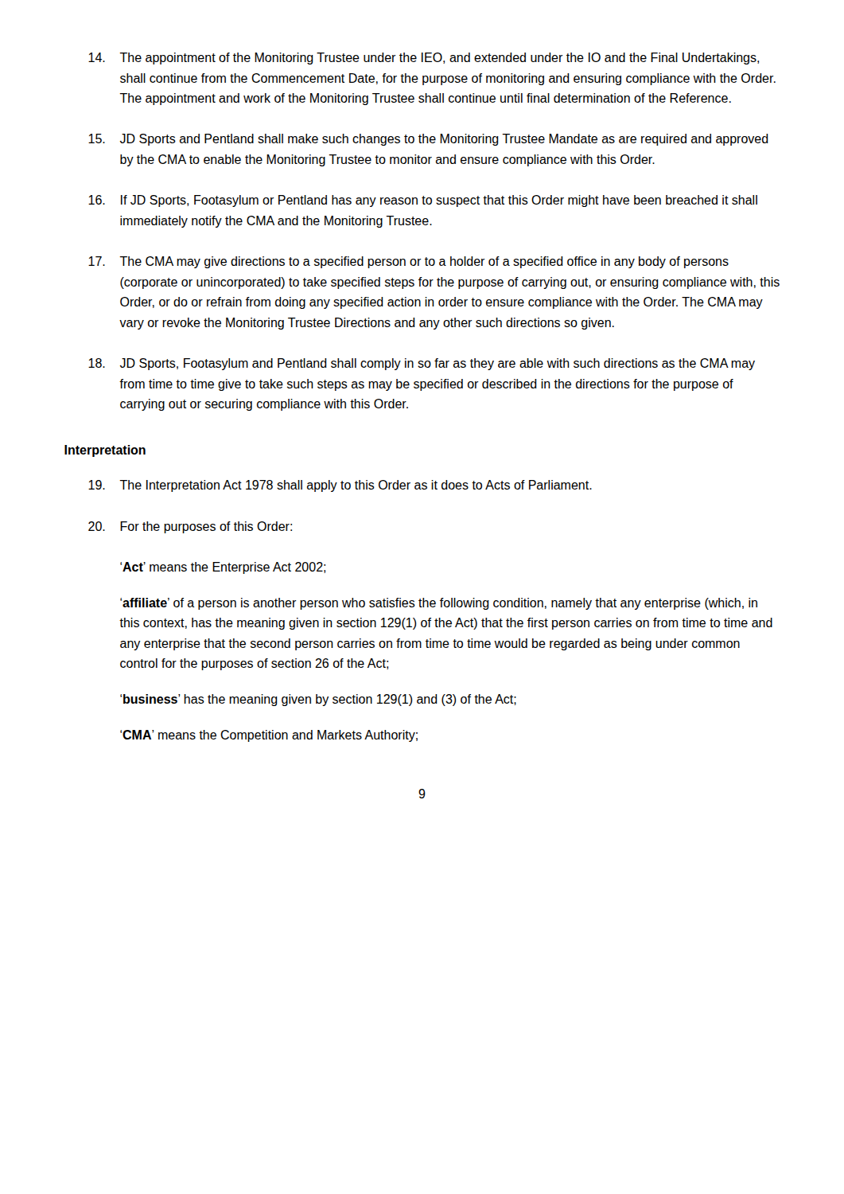14. The appointment of the Monitoring Trustee under the IEO, and extended under the IO and the Final Undertakings, shall continue from the Commencement Date, for the purpose of monitoring and ensuring compliance with the Order. The appointment and work of the Monitoring Trustee shall continue until final determination of the Reference.
15. JD Sports and Pentland shall make such changes to the Monitoring Trustee Mandate as are required and approved by the CMA to enable the Monitoring Trustee to monitor and ensure compliance with this Order.
16. If JD Sports, Footasylum or Pentland has any reason to suspect that this Order might have been breached it shall immediately notify the CMA and the Monitoring Trustee.
17. The CMA may give directions to a specified person or to a holder of a specified office in any body of persons (corporate or unincorporated) to take specified steps for the purpose of carrying out, or ensuring compliance with, this Order, or do or refrain from doing any specified action in order to ensure compliance with the Order. The CMA may vary or revoke the Monitoring Trustee Directions and any other such directions so given.
18. JD Sports, Footasylum and Pentland shall comply in so far as they are able with such directions as the CMA may from time to time give to take such steps as may be specified or described in the directions for the purpose of carrying out or securing compliance with this Order.
Interpretation
19. The Interpretation Act 1978 shall apply to this Order as it does to Acts of Parliament.
20. For the purposes of this Order:
‘Act’ means the Enterprise Act 2002;
‘affiliate’ of a person is another person who satisfies the following condition, namely that any enterprise (which, in this context, has the meaning given in section 129(1) of the Act) that the first person carries on from time to time and any enterprise that the second person carries on from time to time would be regarded as being under common control for the purposes of section 26 of the Act;
‘business’ has the meaning given by section 129(1) and (3) of the Act;
‘CMA’ means the Competition and Markets Authority;
9